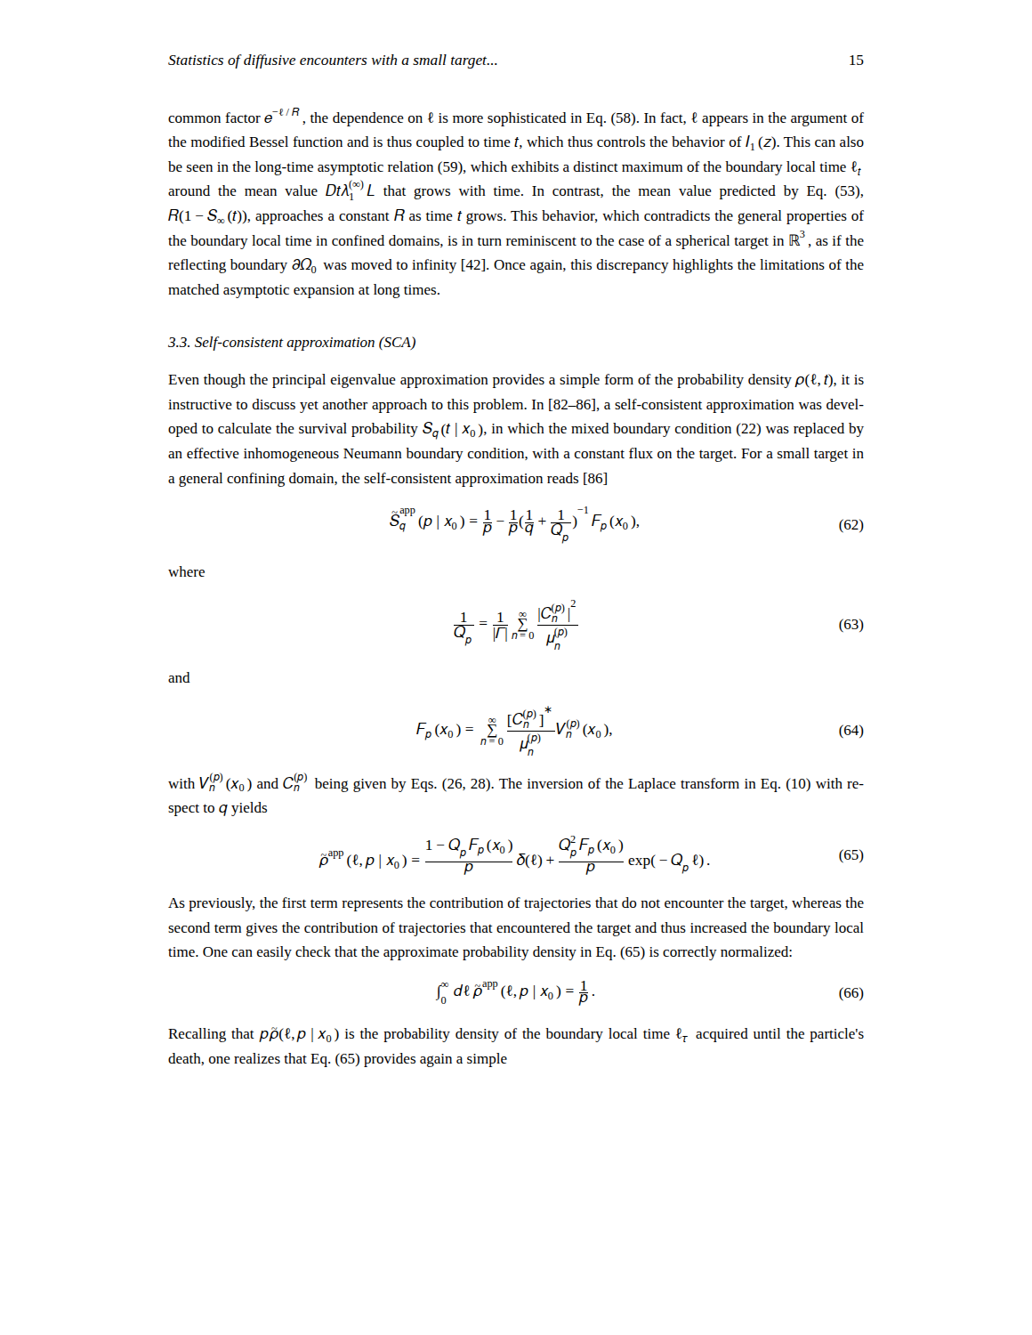Statistics of diffusive encounters with a small target... 15
common factor e−ℓ/R, the dependence on ℓ is more sophisticated in Eq. (58). In fact, ℓ appears in the argument of the modified Bessel function and is thus coupled to time t, which thus controls the behavior of I1(z). This can also be seen in the long-time asymptotic relation (59), which exhibits a distinct maximum of the boundary local time ℓt around the mean value Dtλ1(∞)L that grows with time. In contrast, the mean value predicted by Eq. (53), R(1−S∞(t)), approaches a constant R as time t grows. This behavior, which contradicts the general properties of the boundary local time in confined domains, is in turn reminiscent to the case of a spherical target in ℝ3, as if the reflecting boundary ∂Ω0 was moved to infinity [42]. Once again, this discrepancy highlights the limitations of the matched asymptotic expansion at long times.
3.3. Self-consistent approximation (SCA)
Even though the principal eigenvalue approximation provides a simple form of the probability density ρ(ℓ,t), it is instructive to discuss yet another approach to this problem. In [82–86], a self-consistent approximation was developed to calculate the survival probability Sq(t|x0), in which the mixed boundary condition (22) was replaced by an effective inhomogeneous Neumann boundary condition, with a constant flux on the target. For a small target in a general confining domain, the self-consistent approximation reads [86]
S~qapp (p|x0) = 1p − 1p (1q+1Qp) −1 Fp(x0) ,
(62)
where
1Qp = 1|Γ| ∑n=0∞ |Cn(p)|2 μn(p)
(63)
and
Fp(x0) = ∑n=0∞ [Cn(p)]∗ μn(p) Vn(p) (x0) ,
(64)
with Vn(p)(x0) and Cn(p) being given by Eqs. (26, 28). The inversion of the Laplace transform in Eq. (10) with respect to q yields
ρ~app (ℓ,p|x0) = 1−QpFp(x0) p δ(ℓ) + Qp2Fp(x0) p exp(−Qpℓ) .
(65)
As previously, the first term represents the contribution of trajectories that do not encounter the target, whereas the second term gives the contribution of trajectories that encountered the target and thus increased the boundary local time. One can easily check that the approximate probability density in Eq. (65) is correctly normalized:
∫ 0 ∞ dℓ ρ~app (ℓ,p|x0) = 1p .
(66)
Recalling that pρ~(ℓ,p|x0) is the probability density of the boundary local time ℓτ acquired until the particle's death, one realizes that Eq. (65) provides again a simple